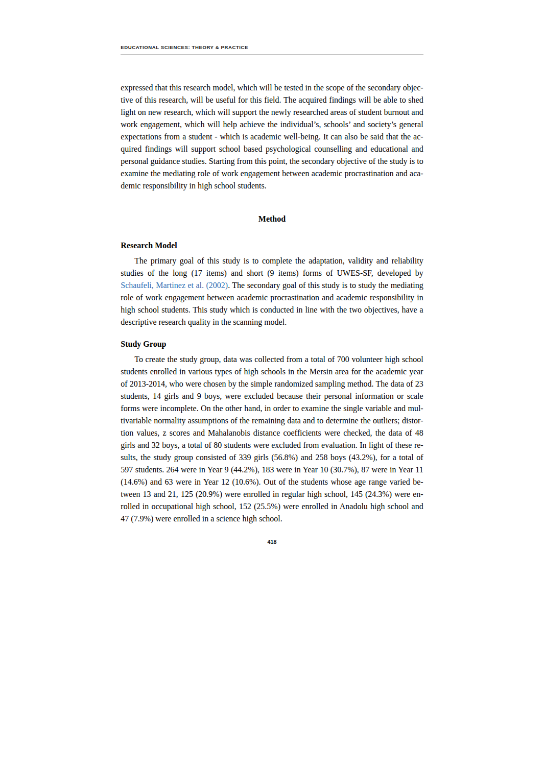Educational Sciences: Theory & Practice
expressed that this research model, which will be tested in the scope of the secondary objective of this research, will be useful for this field. The acquired findings will be able to shed light on new research, which will support the newly researched areas of student burnout and work engagement, which will help achieve the individual’s, schools’ and society’s general expectations from a student - which is academic well-being. It can also be said that the acquired findings will support school based psychological counselling and educational and personal guidance studies. Starting from this point, the secondary objective of the study is to examine the mediating role of work engagement between academic procrastination and academic responsibility in high school students.
Method
Research Model
The primary goal of this study is to complete the adaptation, validity and reliability studies of the long (17 items) and short (9 items) forms of UWES-SF, developed by Schaufeli, Martinez et al. (2002). The secondary goal of this study is to study the mediating role of work engagement between academic procrastination and academic responsibility in high school students. This study which is conducted in line with the two objectives, have a descriptive research quality in the scanning model.
Study Group
To create the study group, data was collected from a total of 700 volunteer high school students enrolled in various types of high schools in the Mersin area for the academic year of 2013-2014, who were chosen by the simple randomized sampling method. The data of 23 students, 14 girls and 9 boys, were excluded because their personal information or scale forms were incomplete. On the other hand, in order to examine the single variable and multivariable normality assumptions of the remaining data and to determine the outliers; distortion values, z scores and Mahalanobis distance coefficients were checked, the data of 48 girls and 32 boys, a total of 80 students were excluded from evaluation. In light of these results, the study group consisted of 339 girls (56.8%) and 258 boys (43.2%), for a total of 597 students. 264 were in Year 9 (44.2%), 183 were in Year 10 (30.7%), 87 were in Year 11 (14.6%) and 63 were in Year 12 (10.6%). Out of the students whose age range varied between 13 and 21, 125 (20.9%) were enrolled in regular high school, 145 (24.3%) were enrolled in occupational high school, 152 (25.5%) were enrolled in Anadolu high school and 47 (7.9%) were enrolled in a science high school.
418